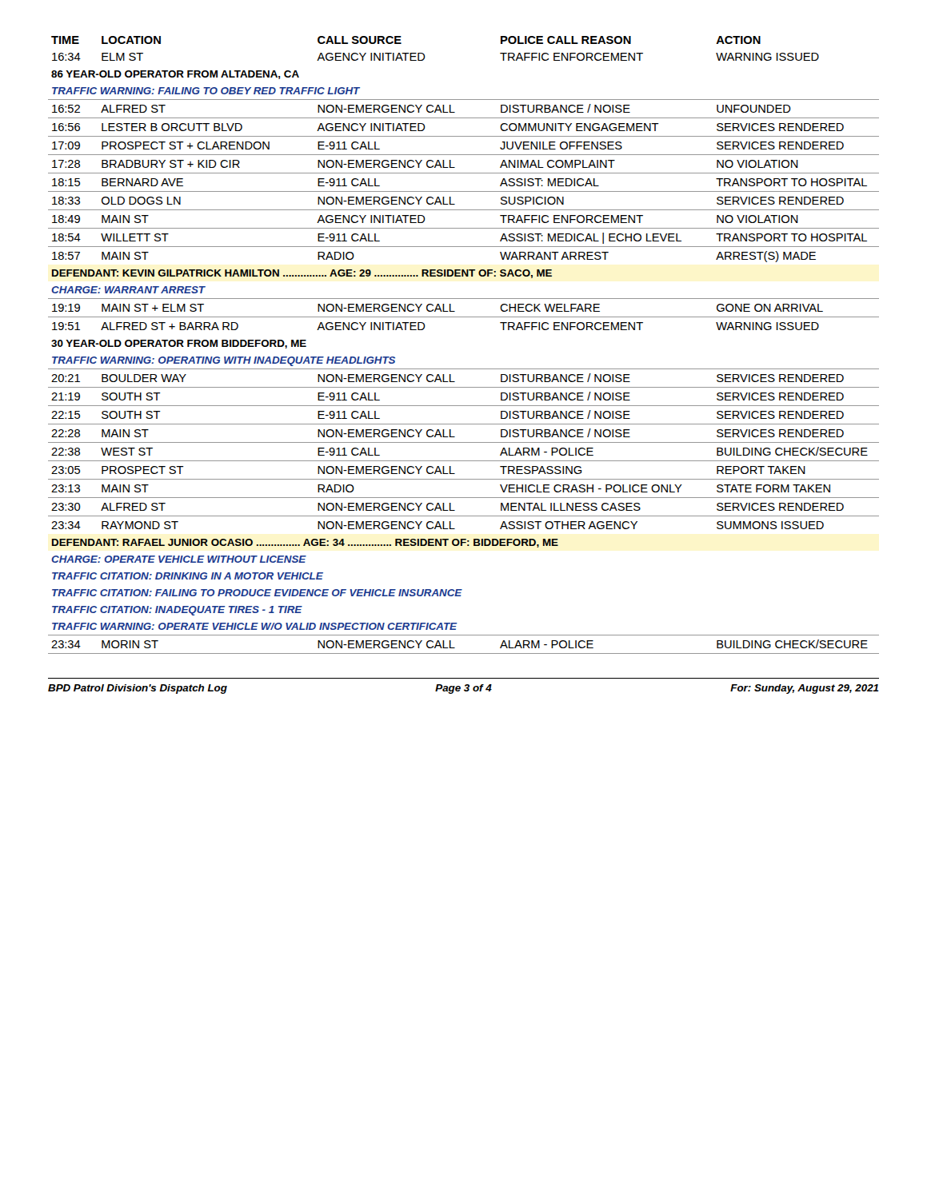| TIME | LOCATION | CALL SOURCE | POLICE CALL REASON | ACTION |
| --- | --- | --- | --- | --- |
| 16:34 | ELM ST | AGENCY INITIATED | TRAFFIC ENFORCEMENT | WARNING ISSUED |
| 86 YEAR-OLD OPERATOR FROM ALTADENA, CA |
| TRAFFIC WARNING: FAILING TO OBEY RED TRAFFIC LIGHT |
| 16:52 | ALFRED ST | NON-EMERGENCY CALL | DISTURBANCE / NOISE | UNFOUNDED |
| 16:56 | LESTER B ORCUTT BLVD | AGENCY INITIATED | COMMUNITY ENGAGEMENT | SERVICES RENDERED |
| 17:09 | PROSPECT ST + CLARENDON | E-911 CALL | JUVENILE OFFENSES | SERVICES RENDERED |
| 17:28 | BRADBURY ST + KID CIR | NON-EMERGENCY CALL | ANIMAL COMPLAINT | NO VIOLATION |
| 18:15 | BERNARD AVE | E-911 CALL | ASSIST: MEDICAL | TRANSPORT TO HOSPITAL |
| 18:33 | OLD DOGS LN | NON-EMERGENCY CALL | SUSPICION | SERVICES RENDERED |
| 18:49 | MAIN ST | AGENCY INITIATED | TRAFFIC ENFORCEMENT | NO VIOLATION |
| 18:54 | WILLETT ST | E-911 CALL | ASSIST: MEDICAL / ECHO LEVEL | TRANSPORT TO HOSPITAL |
| 18:57 | MAIN ST | RADIO | WARRANT ARREST | ARREST(S) MADE |
| DEFENDANT: KEVIN GILPATRICK HAMILTON ............... AGE: 29 ............... RESIDENT OF: SACO, ME |
| CHARGE: WARRANT ARREST |
| 19:19 | MAIN ST + ELM ST | NON-EMERGENCY CALL | CHECK WELFARE | GONE ON ARRIVAL |
| 19:51 | ALFRED ST + BARRA RD | AGENCY INITIATED | TRAFFIC ENFORCEMENT | WARNING ISSUED |
| 30 YEAR-OLD OPERATOR FROM BIDDEFORD, ME |
| TRAFFIC WARNING: OPERATING WITH INADEQUATE HEADLIGHTS |
| 20:21 | BOULDER WAY | NON-EMERGENCY CALL | DISTURBANCE / NOISE | SERVICES RENDERED |
| 21:19 | SOUTH ST | E-911 CALL | DISTURBANCE / NOISE | SERVICES RENDERED |
| 22:15 | SOUTH ST | E-911 CALL | DISTURBANCE / NOISE | SERVICES RENDERED |
| 22:28 | MAIN ST | NON-EMERGENCY CALL | DISTURBANCE / NOISE | SERVICES RENDERED |
| 22:38 | WEST ST | E-911 CALL | ALARM - POLICE | BUILDING CHECK/SECURE |
| 23:05 | PROSPECT ST | NON-EMERGENCY CALL | TRESPASSING | REPORT TAKEN |
| 23:13 | MAIN ST | RADIO | VEHICLE CRASH - POLICE ONLY | STATE FORM TAKEN |
| 23:30 | ALFRED ST | NON-EMERGENCY CALL | MENTAL ILLNESS CASES | SERVICES RENDERED |
| 23:34 | RAYMOND ST | NON-EMERGENCY CALL | ASSIST OTHER AGENCY | SUMMONS ISSUED |
| DEFENDANT: RAFAEL JUNIOR OCASIO ............... AGE: 34 ............... RESIDENT OF: BIDDEFORD, ME |
| CHARGE: OPERATE VEHICLE WITHOUT LICENSE |
| TRAFFIC CITATION: DRINKING IN A MOTOR VEHICLE |
| TRAFFIC CITATION: FAILING TO PRODUCE EVIDENCE OF VEHICLE INSURANCE |
| TRAFFIC CITATION: INADEQUATE TIRES - 1 TIRE |
| TRAFFIC WARNING: OPERATE VEHICLE W/O VALID INSPECTION CERTIFICATE |
| 23:34 | MORIN ST | NON-EMERGENCY CALL | ALARM - POLICE | BUILDING CHECK/SECURE |
BPD Patrol Division's Dispatch Log
Page 3 of 4
For: Sunday, August 29, 2021